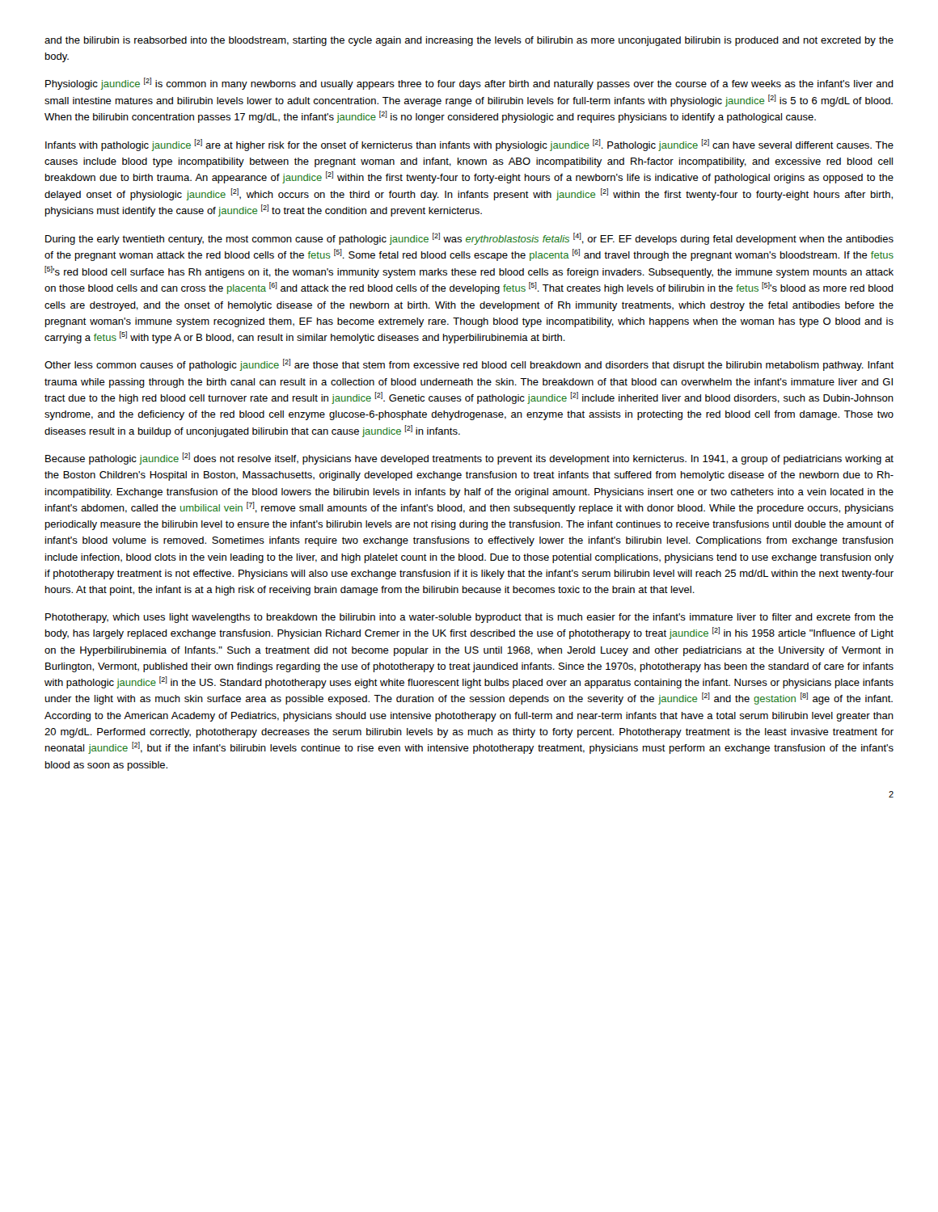and the bilirubin is reabsorbed into the bloodstream, starting the cycle again and increasing the levels of bilirubin as more unconjugated bilirubin is produced and not excreted by the body.
Physiologic jaundice [2] is common in many newborns and usually appears three to four days after birth and naturally passes over the course of a few weeks as the infant's liver and small intestine matures and bilirubin levels lower to adult concentration. The average range of bilirubin levels for full-term infants with physiologic jaundice [2] is 5 to 6 mg/dL of blood. When the bilirubin concentration passes 17 mg/dL, the infant's jaundice [2] is no longer considered physiologic and requires physicians to identify a pathological cause.
Infants with pathologic jaundice [2] are at higher risk for the onset of kernicterus than infants with physiologic jaundice [2]. Pathologic jaundice [2] can have several different causes. The causes include blood type incompatibility between the pregnant woman and infant, known as ABO incompatibility and Rh-factor incompatibility, and excessive red blood cell breakdown due to birth trauma. An appearance of jaundice [2] within the first twenty-four to forty-eight hours of a newborn's life is indicative of pathological origins as opposed to the delayed onset of physiologic jaundice [2], which occurs on the third or fourth day. In infants present with jaundice [2] within the first twenty-four to fourty-eight hours after birth, physicians must identify the cause of jaundice [2] to treat the condition and prevent kernicterus.
During the early twentieth century, the most common cause of pathologic jaundice [2] was erythroblastosis fetalis [4], or EF. EF develops during fetal development when the antibodies of the pregnant woman attack the red blood cells of the fetus [5]. Some fetal red blood cells escape the placenta [6] and travel through the pregnant woman's bloodstream. If the fetus [5]'s red blood cell surface has Rh antigens on it, the woman's immunity system marks these red blood cells as foreign invaders. Subsequently, the immune system mounts an attack on those blood cells and can cross the placenta [6] and attack the red blood cells of the developing fetus [5]. That creates high levels of bilirubin in the fetus [5]'s blood as more red blood cells are destroyed, and the onset of hemolytic disease of the newborn at birth. With the development of Rh immunity treatments, which destroy the fetal antibodies before the pregnant woman's immune system recognized them, EF has become extremely rare. Though blood type incompatibility, which happens when the woman has type O blood and is carrying a fetus [5] with type A or B blood, can result in similar hemolytic diseases and hyperbilirubinemia at birth.
Other less common causes of pathologic jaundice [2] are those that stem from excessive red blood cell breakdown and disorders that disrupt the bilirubin metabolism pathway. Infant trauma while passing through the birth canal can result in a collection of blood underneath the skin. The breakdown of that blood can overwhelm the infant's immature liver and GI tract due to the high red blood cell turnover rate and result in jaundice [2]. Genetic causes of pathologic jaundice [2] include inherited liver and blood disorders, such as Dubin-Johnson syndrome, and the deficiency of the red blood cell enzyme glucose-6-phosphate dehydrogenase, an enzyme that assists in protecting the red blood cell from damage. Those two diseases result in a buildup of unconjugated bilirubin that can cause jaundice [2] in infants.
Because pathologic jaundice [2] does not resolve itself, physicians have developed treatments to prevent its development into kernicterus. In 1941, a group of pediatricians working at the Boston Children's Hospital in Boston, Massachusetts, originally developed exchange transfusion to treat infants that suffered from hemolytic disease of the newborn due to Rh-incompatibility. Exchange transfusion of the blood lowers the bilirubin levels in infants by half of the original amount. Physicians insert one or two catheters into a vein located in the infant's abdomen, called the umbilical vein [7], remove small amounts of the infant's blood, and then subsequently replace it with donor blood. While the procedure occurs, physicians periodically measure the bilirubin level to ensure the infant's bilirubin levels are not rising during the transfusion. The infant continues to receive transfusions until double the amount of infant's blood volume is removed. Sometimes infants require two exchange transfusions to effectively lower the infant's bilirubin level. Complications from exchange transfusion include infection, blood clots in the vein leading to the liver, and high platelet count in the blood. Due to those potential complications, physicians tend to use exchange transfusion only if phototherapy treatment is not effective. Physicians will also use exchange transfusion if it is likely that the infant's serum bilirubin level will reach 25 md/dL within the next twenty-four hours. At that point, the infant is at a high risk of receiving brain damage from the bilirubin because it becomes toxic to the brain at that level.
Phototherapy, which uses light wavelengths to breakdown the bilirubin into a water-soluble byproduct that is much easier for the infant's immature liver to filter and excrete from the body, has largely replaced exchange transfusion. Physician Richard Cremer in the UK first described the use of phototherapy to treat jaundice [2] in his 1958 article "Influence of Light on the Hyperbilirubinemia of Infants." Such a treatment did not become popular in the US until 1968, when Jerold Lucey and other pediatricians at the University of Vermont in Burlington, Vermont, published their own findings regarding the use of phototherapy to treat jaundiced infants. Since the 1970s, phototherapy has been the standard of care for infants with pathologic jaundice [2] in the US. Standard phototherapy uses eight white fluorescent light bulbs placed over an apparatus containing the infant. Nurses or physicians place infants under the light with as much skin surface area as possible exposed. The duration of the session depends on the severity of the jaundice [2] and the gestation [8] age of the infant. According to the American Academy of Pediatrics, physicians should use intensive phototherapy on full-term and near-term infants that have a total serum bilirubin level greater than 20 mg/dL. Performed correctly, phototherapy decreases the serum bilirubin levels by as much as thirty to forty percent. Phototherapy treatment is the least invasive treatment for neonatal jaundice [2], but if the infant's bilirubin levels continue to rise even with intensive phototherapy treatment, physicians must perform an exchange transfusion of the infant's blood as soon as possible.
2